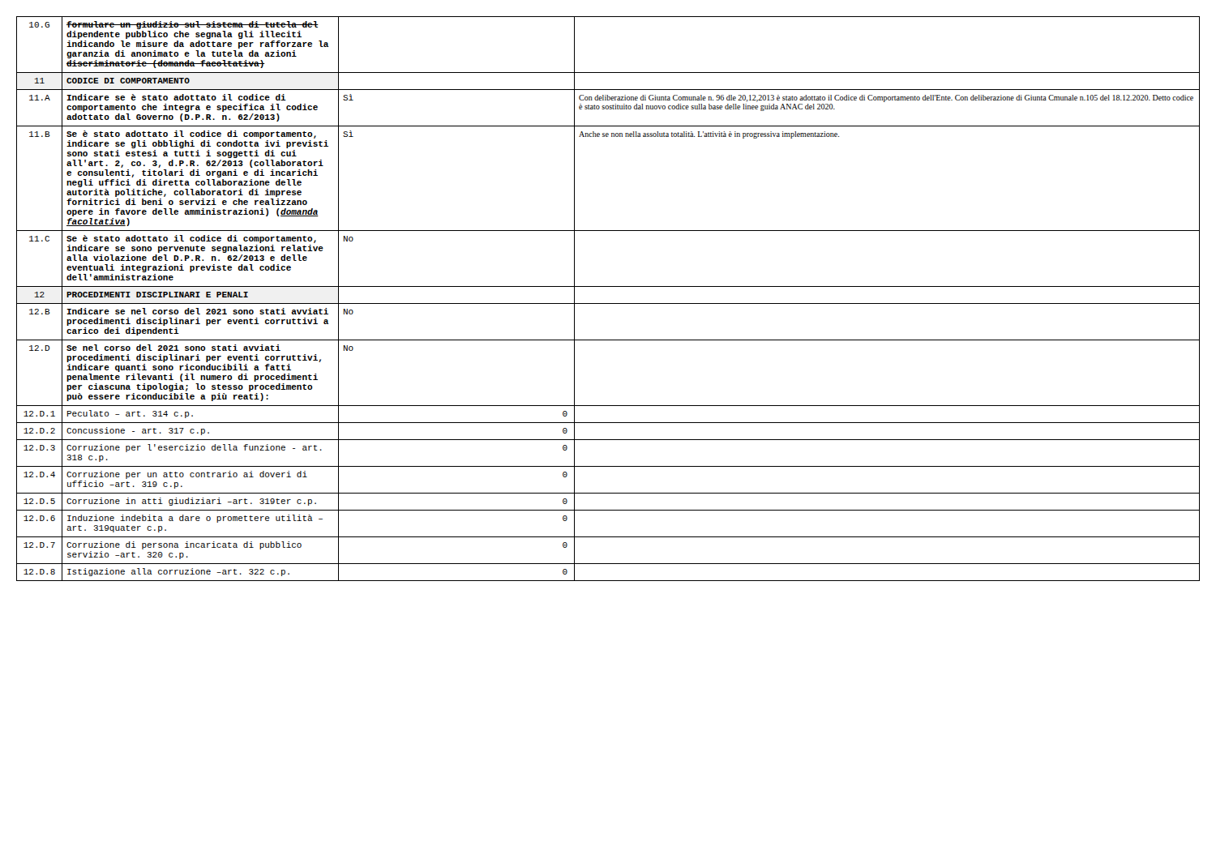| 10.G | formulare un giudizio sul sistema di tutela del dipendente pubblico che segnala gli illeciti indicando le misure da adottare per rafforzare la garanzia di anonimato e la tutela da azioni discriminatorie (domanda facoltativa) | | |
| 11 | CODICE DI COMPORTAMENTO | | |
| 11.A | Indicare se è stato adottato il codice di comportamento che integra e specifica il codice adottato dal Governo (D.P.R. n. 62/2013) | Sì | Con deliberazione di Giunta Comunale n. 96 dle 20,12,2013 è stato adottato il Codice di Comportamento dell'Ente. Con deliberazione di Giunta Cmunale n.105 del 18.12.2020. Detto codice è stato sostituito dal nuovo codice sulla base delle linee guida ANAC del 2020. |
| 11.B | Se è stato adottato il codice di comportamento, indicare se gli obblighi di condotta ivi previsti sono stati estesi a tutti i soggetti di cui all'art. 2, co. 3, d.P.R. 62/2013 (collaboratori e consulenti, titolari di organi e di incarichi negli uffici di diretta collaborazione delle autorità politiche, collaboratori di imprese fornitrici di beni o servizi e che realizzano opere in favore delle amministrazioni) ( domanda facoltativa ) | Sì | Anche se non nella assoluta totalità. L'attività è in progressiva implementazione. |
| 11.C | Se è stato adottato il codice di comportamento, indicare se sono pervenute segnalazioni relative alla violazione del D.P.R. n. 62/2013 e delle eventuali integrazioni previste dal codice dell'amministrazione | No | |
| 12 | PROCEDIMENTI DISCIPLINARI E PENALI | | |
| 12.B | Indicare se nel corso del 2021 sono stati avviati procedimenti disciplinari per eventi corruttivi a carico dei dipendenti | No | |
| 12.D | Se nel corso del 2021 sono stati avviati procedimenti disciplinari per eventi corruttivi, indicare quanti sono riconducibili a fatti penalmente rilevanti (il numero di procedimenti per ciascuna tipologia; lo stesso procedimento può essere riconducibile a più reati): | No | |
| 12.D.1 | Peculato – art. 314 c.p. | 0 | |
| 12.D.2 | Concussione - art. 317 c.p. | 0 | |
| 12.D.3 | Corruzione per l'esercizio della funzione - art. 318 c.p. | 0 | |
| 12.D.4 | Corruzione per un atto contrario ai doveri di ufficio –art. 319 c.p. | 0 | |
| 12.D.5 | Corruzione in atti giudiziari –art. 319ter c.p. | 0 | |
| 12.D.6 | Induzione indebita a dare o promettere utilità – art. 319quater c.p. | 0 | |
| 12.D.7 | Corruzione di persona incaricata di pubblico servizio –art. 320 c.p. | 0 | |
| 12.D.8 | Istigazione alla corruzione –art. 322 c.p. | 0 | |